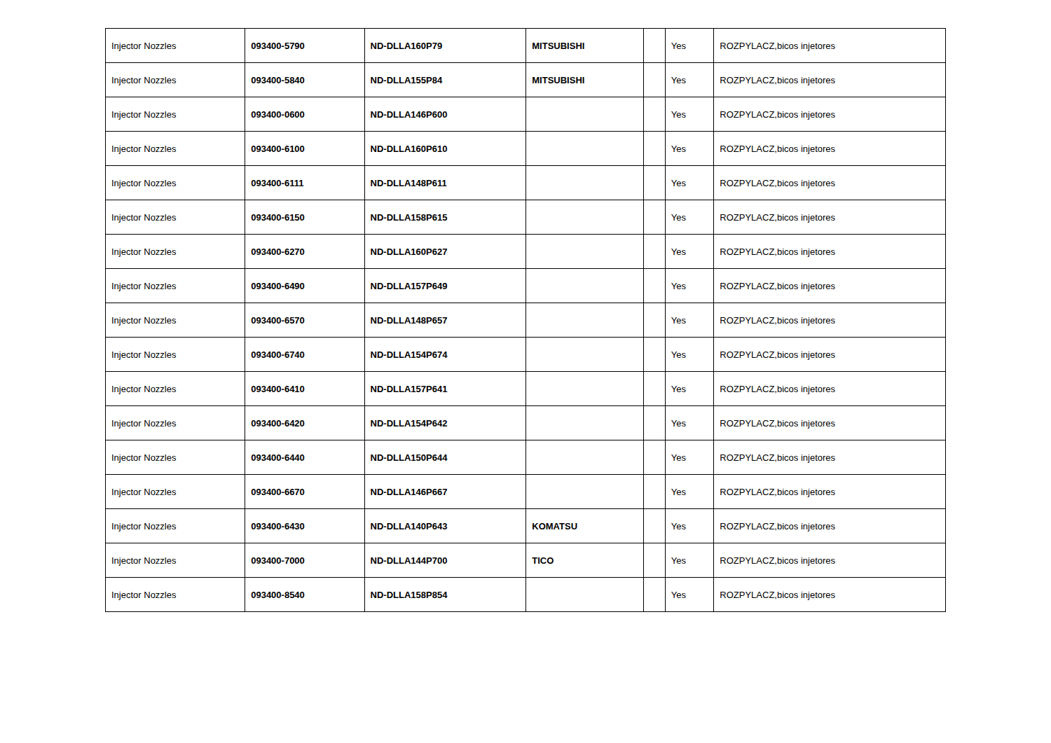| Injector Nozzles | 093400-5790 | ND-DLLA160P79 | MITSUBISHI | | Yes | ROZPYLACZ,bicos injetores |
| Injector Nozzles | 093400-5840 | ND-DLLA155P84 | MITSUBISHI | | Yes | ROZPYLACZ,bicos injetores |
| Injector Nozzles | 093400-0600 | ND-DLLA146P600 | | | Yes | ROZPYLACZ,bicos injetores |
| Injector Nozzles | 093400-6100 | ND-DLLA160P610 | | | Yes | ROZPYLACZ,bicos injetores |
| Injector Nozzles | 093400-6111 | ND-DLLA148P611 | | | Yes | ROZPYLACZ,bicos injetores |
| Injector Nozzles | 093400-6150 | ND-DLLA158P615 | | | Yes | ROZPYLACZ,bicos injetores |
| Injector Nozzles | 093400-6270 | ND-DLLA160P627 | | | Yes | ROZPYLACZ,bicos injetores |
| Injector Nozzles | 093400-6490 | ND-DLLA157P649 | | | Yes | ROZPYLACZ,bicos injetores |
| Injector Nozzles | 093400-6570 | ND-DLLA148P657 | | | Yes | ROZPYLACZ,bicos injetores |
| Injector Nozzles | 093400-6740 | ND-DLLA154P674 | | | Yes | ROZPYLACZ,bicos injetores |
| Injector Nozzles | 093400-6410 | ND-DLLA157P641 | | | Yes | ROZPYLACZ,bicos injetores |
| Injector Nozzles | 093400-6420 | ND-DLLA154P642 | | | Yes | ROZPYLACZ,bicos injetores |
| Injector Nozzles | 093400-6440 | ND-DLLA150P644 | | | Yes | ROZPYLACZ,bicos injetores |
| Injector Nozzles | 093400-6670 | ND-DLLA146P667 | | | Yes | ROZPYLACZ,bicos injetores |
| Injector Nozzles | 093400-6430 | ND-DLLA140P643 | KOMATSU | | Yes | ROZPYLACZ,bicos injetores |
| Injector Nozzles | 093400-7000 | ND-DLLA144P700 | TICO | | Yes | ROZPYLACZ,bicos injetores |
| Injector Nozzles | 093400-8540 | ND-DLLA158P854 | | | Yes | ROZPYLACZ,bicos injetores |